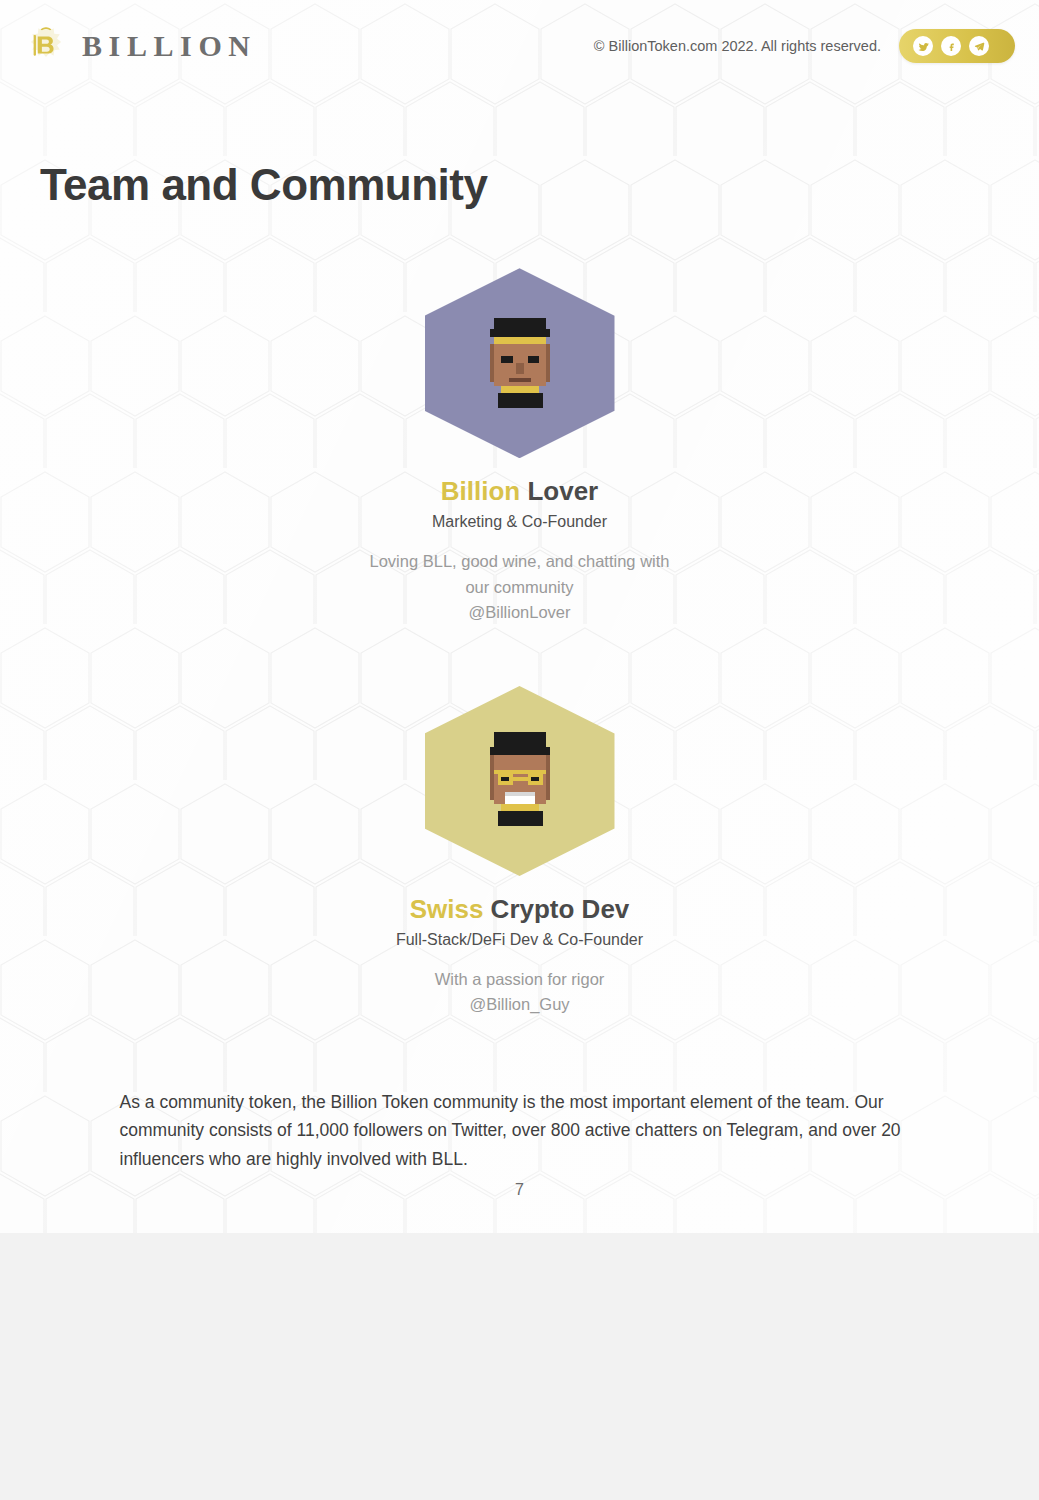BILLION
© BillionToken.com 2022. All rights reserved.
Team and Community
Billion Lover
Marketing & Co-Founder
Loving BLL, good wine, and chatting with our community @BillionLover
Swiss Crypto Dev
Full-Stack/DeFi Dev & Co-Founder
With a passion for rigor @Billion_Guy
As a community token, the Billion Token community is the most important element of the team. Our community consists of 11,000 followers on Twitter, over 800 active chatters on Telegram, and over 20 influencers who are highly involved with BLL.
7